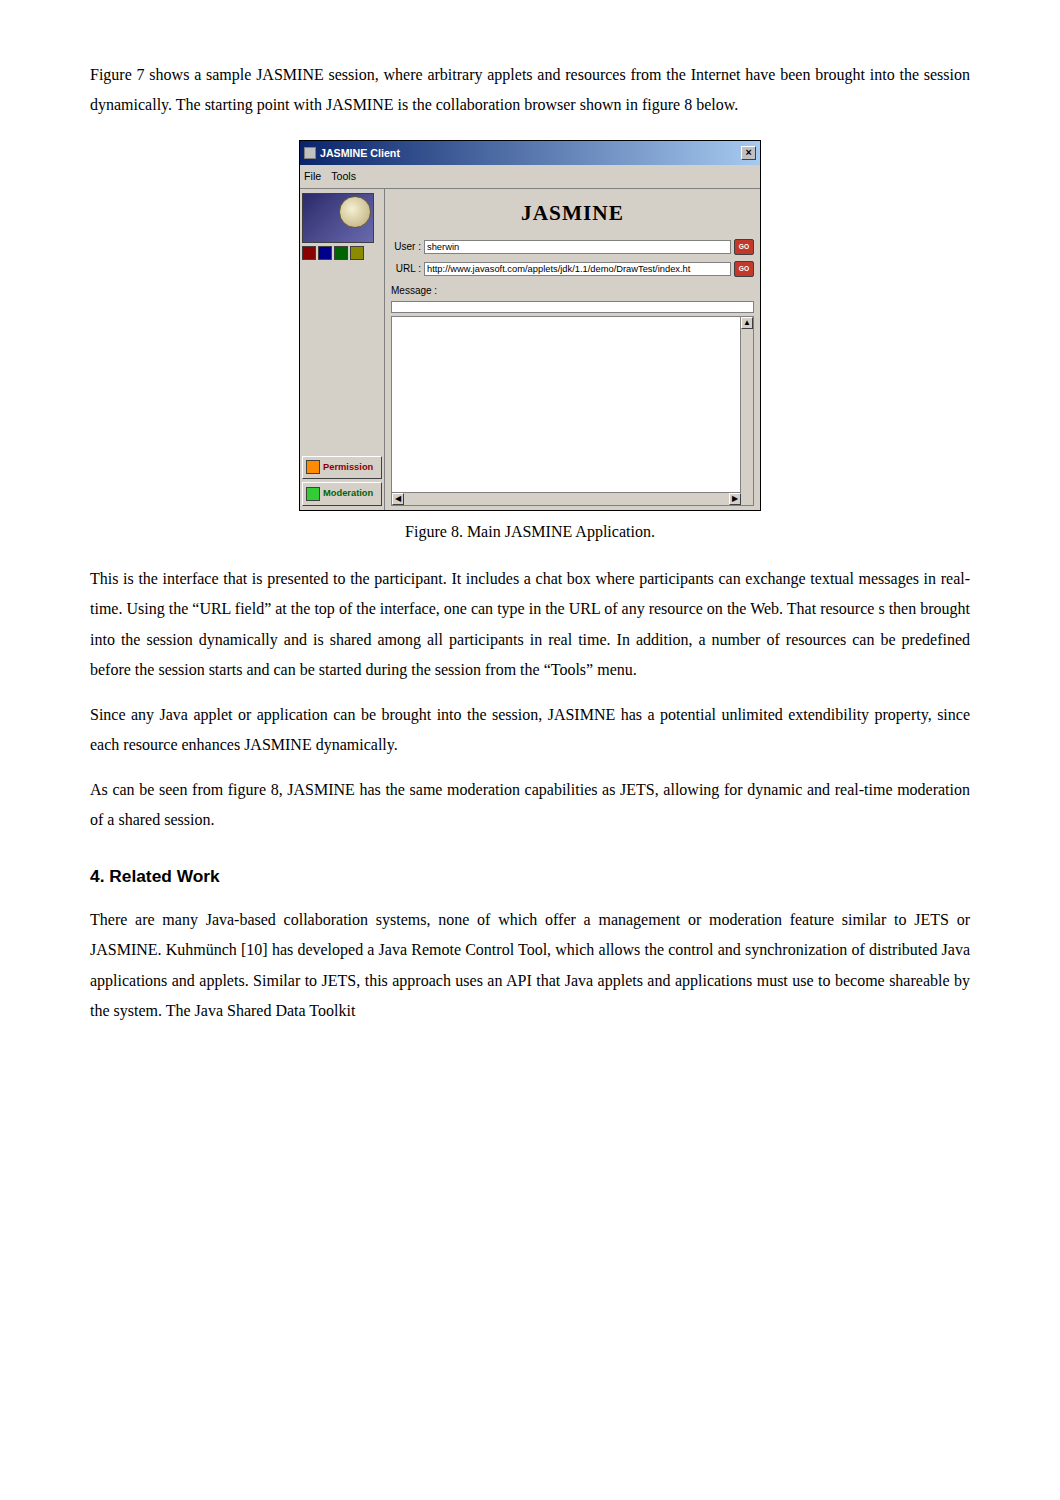Figure 7 shows a sample JASMINE session, where arbitrary applets and resources from the Internet have been brought into the session dynamically. The starting point with JASMINE is the collaboration browser shown in figure 8 below.
JASMINE Client ×
File Tools
Permission
Moderation
JASMINE
User :
URL :
Message :
▲ ▼
◀ ▶
Figure 8. Main JASMINE Application.
This is the interface that is presented to the participant. It includes a chat box where participants can exchange textual messages in real-time. Using the “URL field” at the top of the interface, one can type in the URL of any resource on the Web. That resource s then brought into the session dynamically and is shared among all participants in real time. In addition, a number of resources can be predefined before the session starts and can be started during the session from the “Tools” menu.
Since any Java applet or application can be brought into the session, JASIMNE has a potential unlimited extendibility property, since each resource enhances JASMINE dynamically.
As can be seen from figure 8, JASMINE has the same moderation capabilities as JETS, allowing for dynamic and real-time moderation of a shared session.
4. Related Work
There are many Java-based collaboration systems, none of which offer a management or moderation feature similar to JETS or JASMINE. Kuhmünch [10] has developed a Java Remote Control Tool, which allows the control and synchronization of distributed Java applications and applets. Similar to JETS, this approach uses an API that Java applets and applications must use to become shareable by the system. The Java Shared Data Toolkit